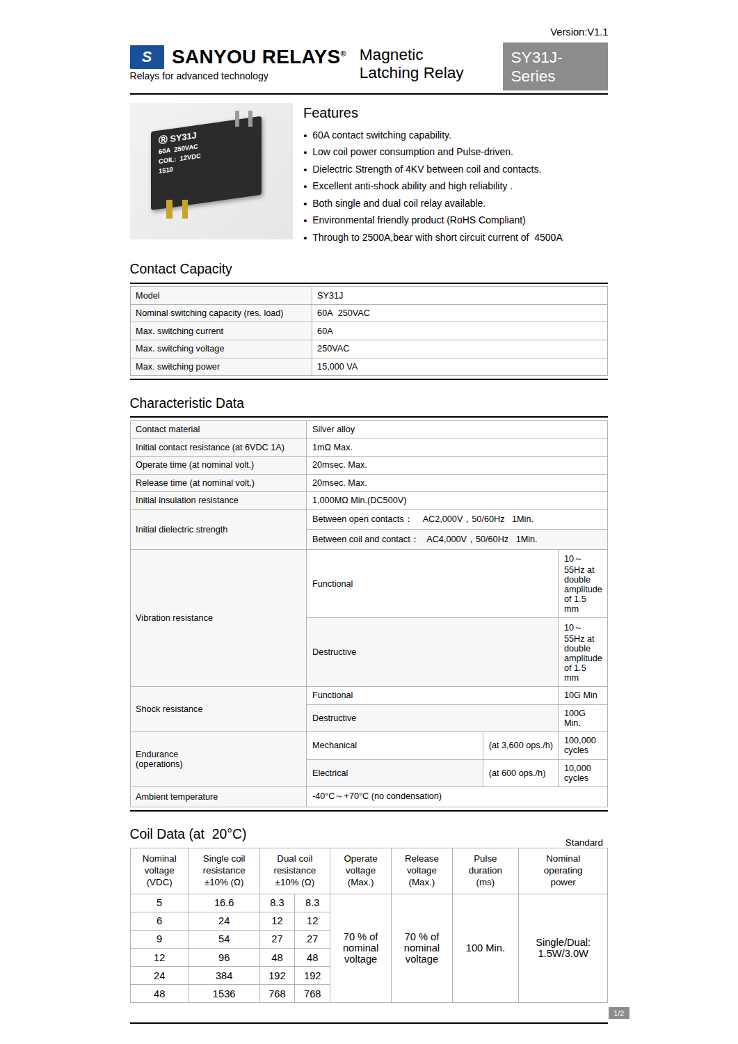Version:V1.1
S
SANYOU RELAYS®
Relays for advanced technology
Magnetic
Latching Relay
SY31J-Series
Ⓡ SY31J
60A 250VAC
COIL: 12VDC
1510
Features
60A contact switching capability.
Low coil power consumption and Pulse-driven.
Dielectric Strength of 4KV between coil and contacts.
Excellent anti-shock ability and high reliability .
Both single and dual coil relay available.
Environmental friendly product (RoHS Compliant)
Through to 2500A,bear with short circuit current of 4500A
Contact Capacity
| Model | SY31J |
| Nominal switching capacity (res. load) | 60A 250VAC |
| Max. switching current | 60A |
| Max. switching voltage | 250VAC |
| Max. switching power | 15,000 VA |
Characteristic Data
| Contact material | Silver alloy |
| Initial contact resistance (at 6VDC 1A) | 1mΩ Max. |
| Operate time (at nominal volt.) | 20msec. Max. |
| Release time (at nominal volt.) | 20msec. Max. |
| Initial insulation resistance | 1,000MΩ Min.(DC500V) |
| Initial dielectric strength | Between open contacts： AC2,000V，50/60Hz 1Min. |
| Between coil and contact： AC4,000V，50/60Hz 1Min. |
| Vibration resistance | Functional | 10～55Hz at double amplitude of 1.5 mm |
| Destructive | 10～55Hz at double amplitude of 1.5 mm |
| Shock resistance | Functional | 10G Min |
| Destructive | 100G Min. |
| Endurance (operations) | Mechanical | (at 3,600 ops./h) | 100,000 cycles |
| Electrical | (at 600 ops./h) | 10,000 cycles |
| Ambient temperature | -40°C～+70°C (no condensation) |
Coil Data (at 20°C)
Standard
| Nominal voltage (VDC) | Single coil resistance ±10% (Ω) | Dual coil resistance ±10% (Ω) | Operate voltage (Max.) | Release voltage (Max.) | Pulse duration (ms) | Nominal operating power |
| --- | --- | --- | --- | --- | --- | --- |
| 5 | 16.6 | 8.3 | 8.3 | 70 % of nominal voltage | 70 % of nominal voltage | 100 Min. | Single/Dual: 1.5W/3.0W |
| 6 | 24 | 12 | 12 |
| 9 | 54 | 27 | 27 |
| 12 | 96 | 48 | 48 |
| 24 | 384 | 192 | 192 |
| 48 | 1536 | 768 | 768 |
1/2